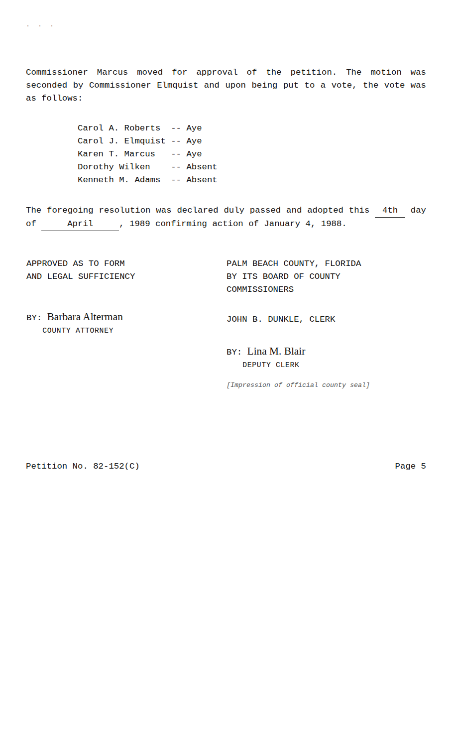· · ·
Commissioner Marcus moved for approval of the petition. The motion was seconded by Commissioner Elmquist and upon being put to a vote, the vote was as follows:
| Carol A. Roberts | -- | Aye |
| Carol J. Elmquist | -- | Aye |
| Karen T. Marcus | -- | Aye |
| Dorothy Wilken | -- | Absent |
| Kenneth M. Adams | -- | Absent |
The foregoing resolution was declared duly passed and adopted this 4th day of April, 1989 confirming action of January 4, 1988.
| APPROVED AS TO FORM AND LEGAL SUFFICIENCY BY: Barbara Alterman COUNTY ATTORNEY | PALM BEACH COUNTY, FLORIDA BY ITS BOARD OF COUNTY COMMISSIONERS JOHN B. DUNKLE, CLERK BY: Lina M. Blair DEPUTY CLERK [Impression of official county seal] |
Petition No. 82-152(C) Page 5